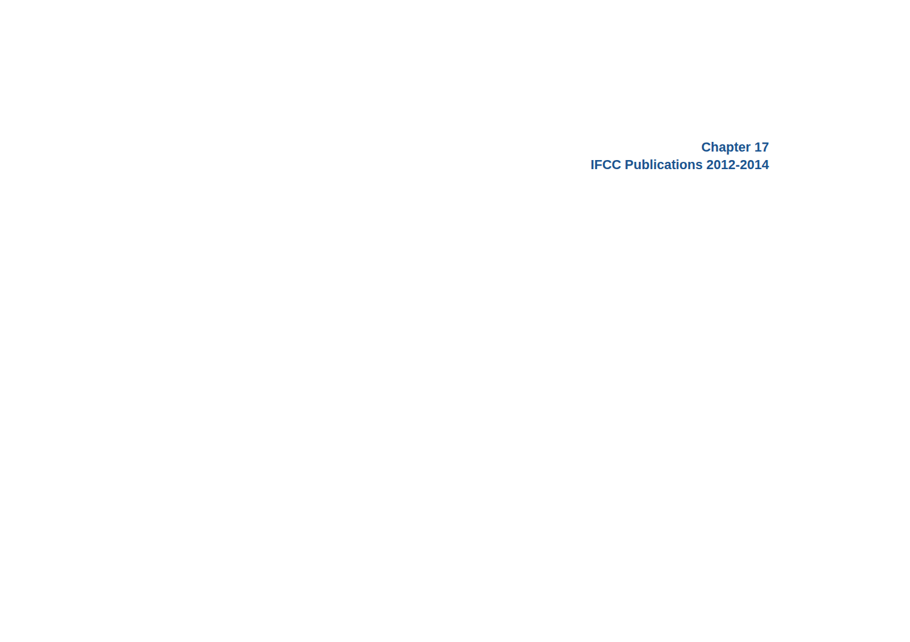Chapter 17 IFCC Publications 2012-2014